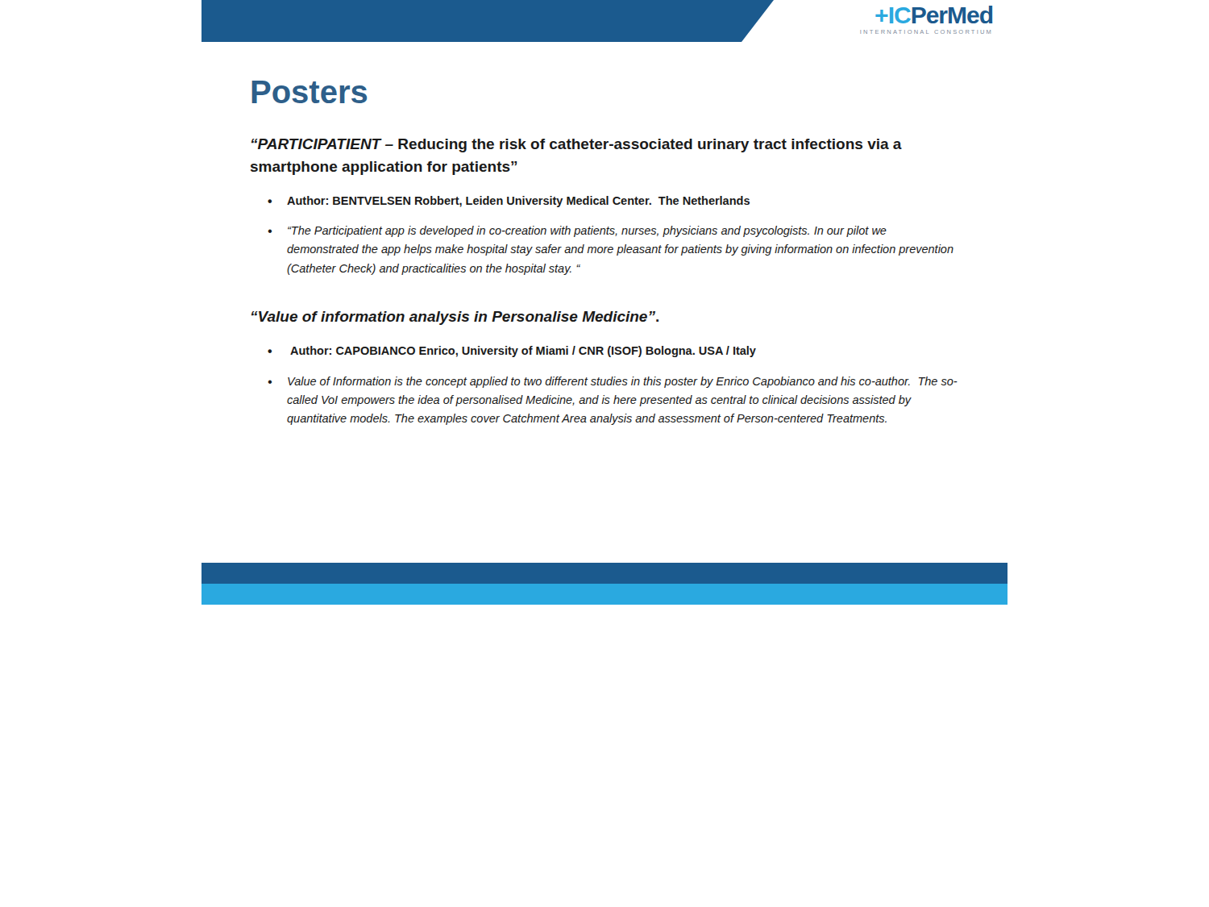+ICPerMed
INTERNATIONAL CONSORTIUM
Posters
“PARTICIPATIENT – Reducing the risk of catheter-associated urinary tract infections via a smartphone application for patients”
Author: BENTVELSEN Robbert, Leiden University Medical Center. The Netherlands
“The Participatient app is developed in co-creation with patients, nurses, physicians and psycologists. In our pilot we demonstrated the app helps make hospital stay safer and more pleasant for patients by giving information on infection prevention (Catheter Check) and practicalities on the hospital stay. “
“Value of information analysis in Personalise Medicine”.
Author: CAPOBIANCO Enrico, University of Miami / CNR (ISOF) Bologna. USA / Italy
Value of Information is the concept applied to two different studies in this poster by Enrico Capobianco and his co-author. The so-called VoI empowers the idea of personalised Medicine, and is here presented as central to clinical decisions assisted by quantitative models. The examples cover Catchment Area analysis and assessment of Person-centered Treatments.